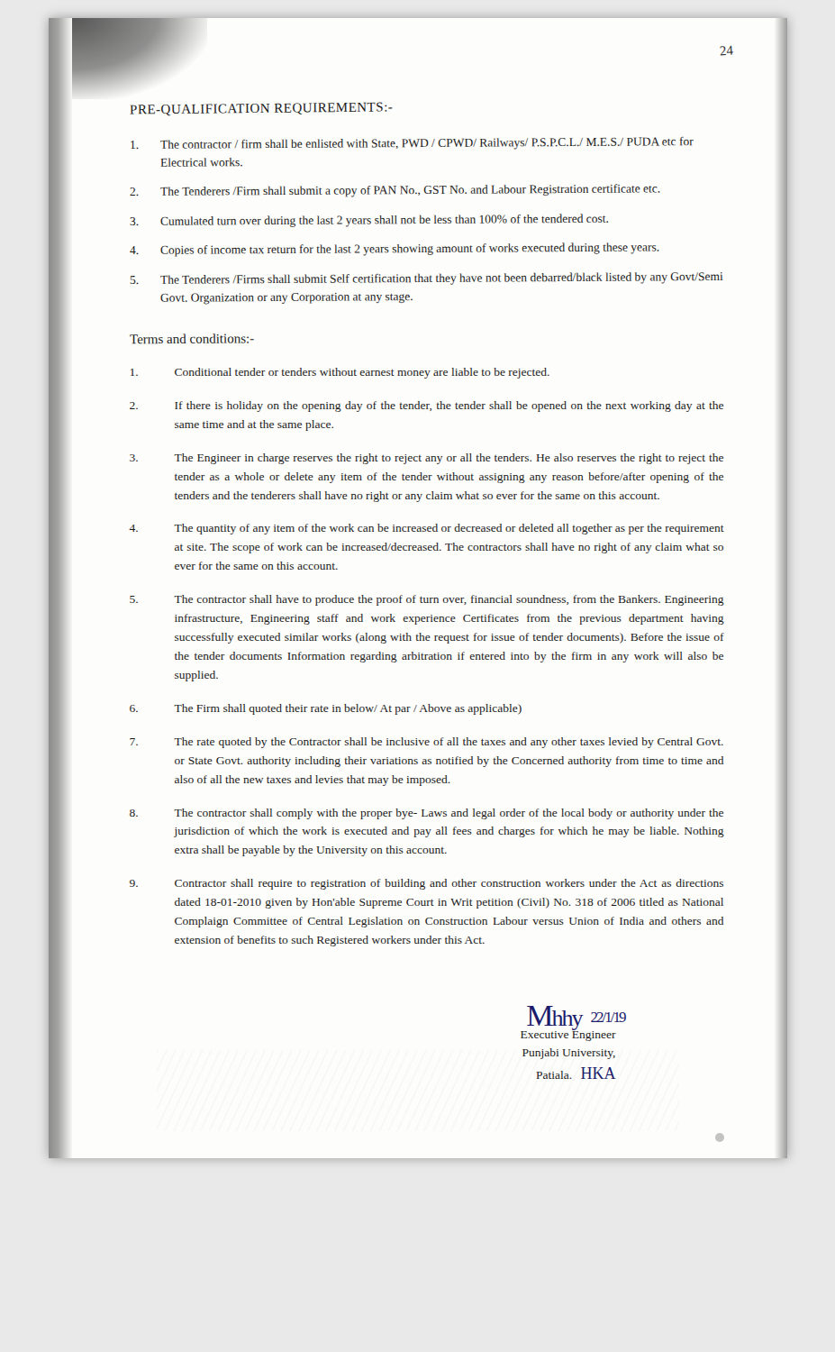24
Pre-Qualification Requirements:-
The contractor / firm shall be enlisted with State, PWD / CPWD/ Railways/ P.S.P.C.L./ M.E.S./ PUDA etc for Electrical works.
The Tenderers /Firm shall submit a copy of PAN No., GST No. and Labour Registration certificate etc.
Cumulated turn over during the last 2 years shall not be less than 100% of the tendered cost.
Copies of income tax return for the last 2 years showing amount of works executed during these years.
The Tenderers /Firms shall submit Self certification that they have not been debarred/black listed by any Govt/Semi Govt. Organization or any Corporation at any stage.
Terms and conditions:-
| 1. | Conditional tender or tenders without earnest money are liable to be rejected. |
| 2. | If there is holiday on the opening day of the tender, the tender shall be opened on the next working day at the same time and at the same place. |
| 3. | The Engineer in charge reserves the right to reject any or all the tenders. He also reserves the right to reject the tender as a whole or delete any item of the tender without assigning any reason before/after opening of the tenders and the tenderers shall have no right or any claim what so ever for the same on this account. |
| 4. | The quantity of any item of the work can be increased or decreased or deleted all together as per the requirement at site. The scope of work can be increased/decreased. The contractors shall have no right of any claim what so ever for the same on this account. |
| 5. | The contractor shall have to produce the proof of turn over, financial soundness, from the Bankers. Engineering infrastructure, Engineering staff and work experience Certificates from the previous department having successfully executed similar works (along with the request for issue of tender documents). Before the issue of the tender documents Information regarding arbitration if entered into by the firm in any work will also be supplied. |
| 6. | The Firm shall quoted their rate in below/ At par / Above as applicable) |
| 7. | The rate quoted by the Contractor shall be inclusive of all the taxes and any other taxes levied by Central Govt. or State Govt. authority including their variations as notified by the Concerned authority from time to time and also of all the new taxes and levies that may be imposed. |
| 8. | The contractor shall comply with the proper bye- Laws and legal order of the local body or authority under the jurisdiction of which the work is executed and pay all fees and charges for which he may be liable. Nothing extra shall be payable by the University on this account. |
| 9. | Contractor shall require to registration of building and other construction workers under the Act as directions dated 18-01-2010 given by Hon'able Supreme Court in Writ petition (Civil) No. 318 of 2006 titled as National Complaign Committee of Central Legislation on Construction Labour versus Union of India and others and extension of benefits to such Registered workers under this Act. |
Mhhy 22/1/19
Executive Engineer Punjabi University, Patiala. HKA